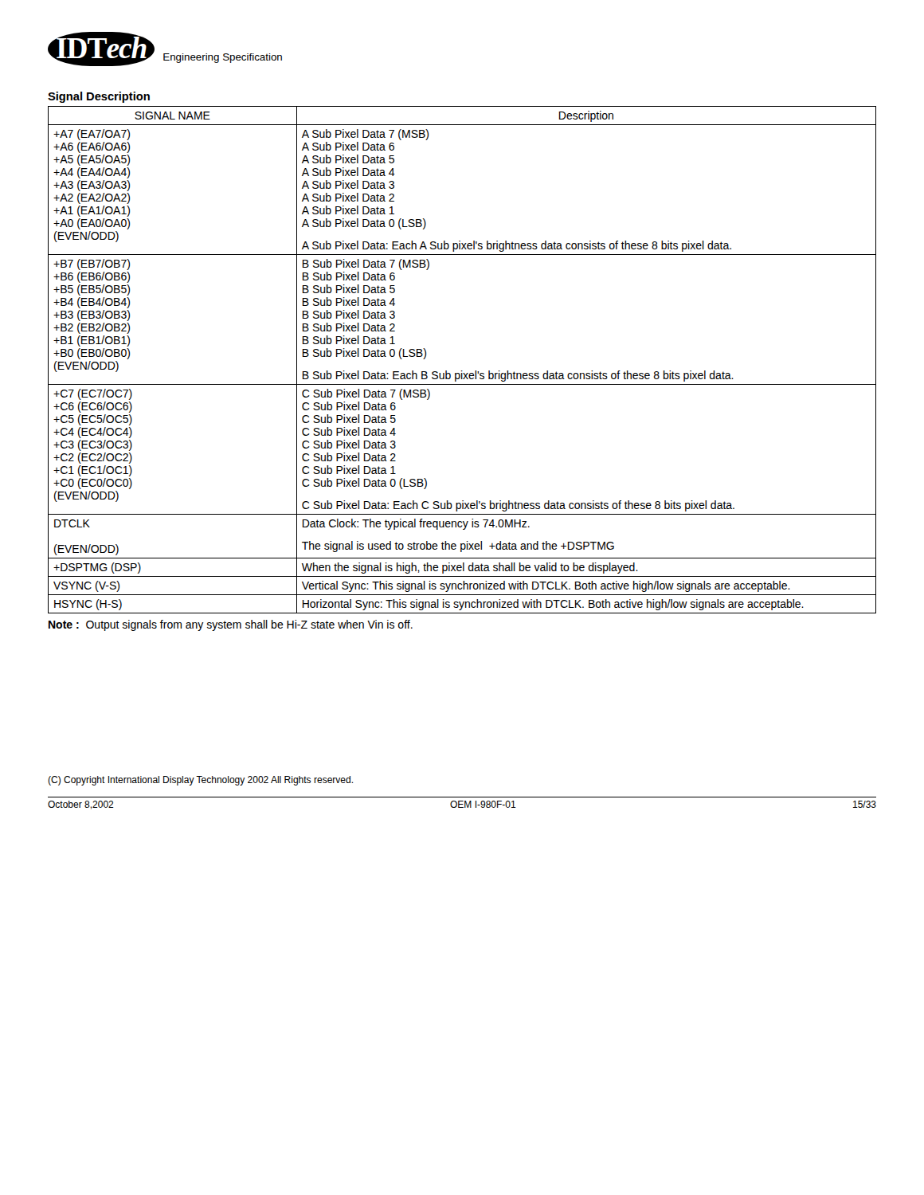IDTech
Engineering Specification
Signal Description
| SIGNAL NAME | Description |
| --- | --- |
| +A7 (EA7/OA7) +A6 (EA6/OA6) +A5 (EA5/OA5) +A4 (EA4/OA4) +A3 (EA3/OA3) +A2 (EA2/OA2) +A1 (EA1/OA1) +A0 (EA0/OA0) (EVEN/ODD) | A Sub Pixel Data 7 (MSB) A Sub Pixel Data 6 A Sub Pixel Data 5 A Sub Pixel Data 4 A Sub Pixel Data 3 A Sub Pixel Data 2 A Sub Pixel Data 1 A Sub Pixel Data 0 (LSB) A Sub Pixel Data: Each A Sub pixel's brightness data consists of these 8 bits pixel data. |
| +B7 (EB7/OB7) +B6 (EB6/OB6) +B5 (EB5/OB5) +B4 (EB4/OB4) +B3 (EB3/OB3) +B2 (EB2/OB2) +B1 (EB1/OB1) +B0 (EB0/OB0) (EVEN/ODD) | B Sub Pixel Data 7 (MSB) B Sub Pixel Data 6 B Sub Pixel Data 5 B Sub Pixel Data 4 B Sub Pixel Data 3 B Sub Pixel Data 2 B Sub Pixel Data 1 B Sub Pixel Data 0 (LSB) B Sub Pixel Data: Each B Sub pixel's brightness data consists of these 8 bits pixel data. |
| +C7 (EC7/OC7) +C6 (EC6/OC6) +C5 (EC5/OC5) +C4 (EC4/OC4) +C3 (EC3/OC3) +C2 (EC2/OC2) +C1 (EC1/OC1) +C0 (EC0/OC0) (EVEN/ODD) | C Sub Pixel Data 7 (MSB) C Sub Pixel Data 6 C Sub Pixel Data 5 C Sub Pixel Data 4 C Sub Pixel Data 3 C Sub Pixel Data 2 C Sub Pixel Data 1 C Sub Pixel Data 0 (LSB) C Sub Pixel Data: Each C Sub pixel's brightness data consists of these 8 bits pixel data. |
| DTCLK (EVEN/ODD) | Data Clock: The typical frequency is 74.0MHz. The signal is used to strobe the pixel +data and the +DSPTMG |
| +DSPTMG (DSP) | When the signal is high, the pixel data shall be valid to be displayed. |
| VSYNC (V-S) | Vertical Sync: This signal is synchronized with DTCLK. Both active high/low signals are acceptable. |
| HSYNC (H-S) | Horizontal Sync: This signal is synchronized with DTCLK. Both active high/low signals are acceptable. |
Note : Output signals from any system shall be Hi-Z state when Vin is off.
(C) Copyright International Display Technology 2002 All Rights reserved.
October 8,2002 OEM I-980F-01 15/33